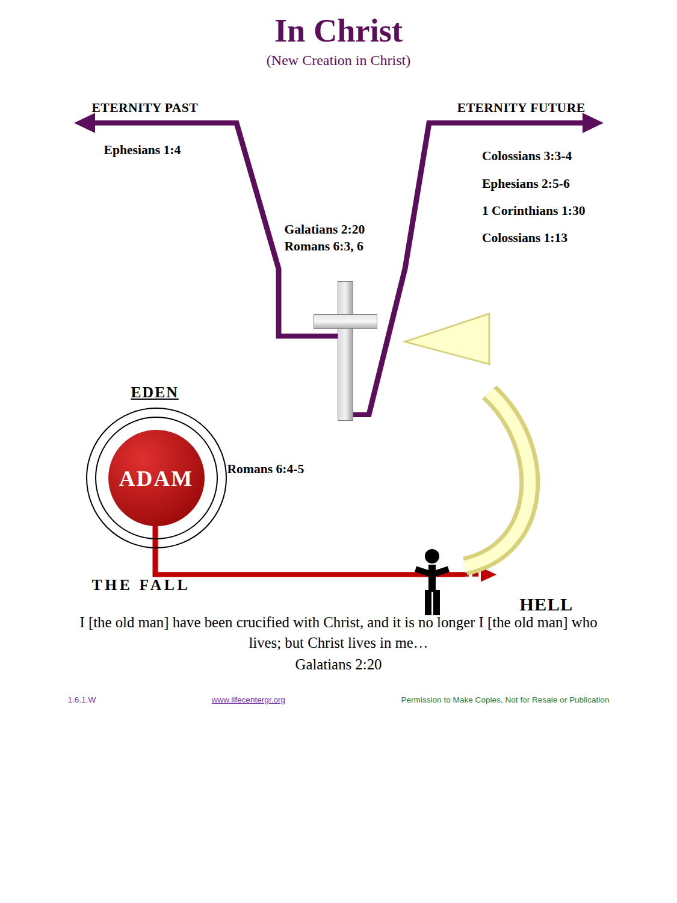In Christ
(New Creation in Christ)
ETERNITY PAST ETERNITY FUTURE
Ephesians 1:4
Colossians 3:3-4
Ephesians 2:5-6
1 Corinthians 1:30
Colossians 1:13
Galatians 2:20
Romans 6:3, 6
EDEN
ADAM
Romans 6:4-5
THE FALL
HELL
I [the old man] have been crucified with Christ, and it is no longer I [the old man] who lives; but Christ lives in me… Galatians 2:20
1.6.1.W www.lifecentergr.org Permission to Make Copies, Not for Resale or Publication